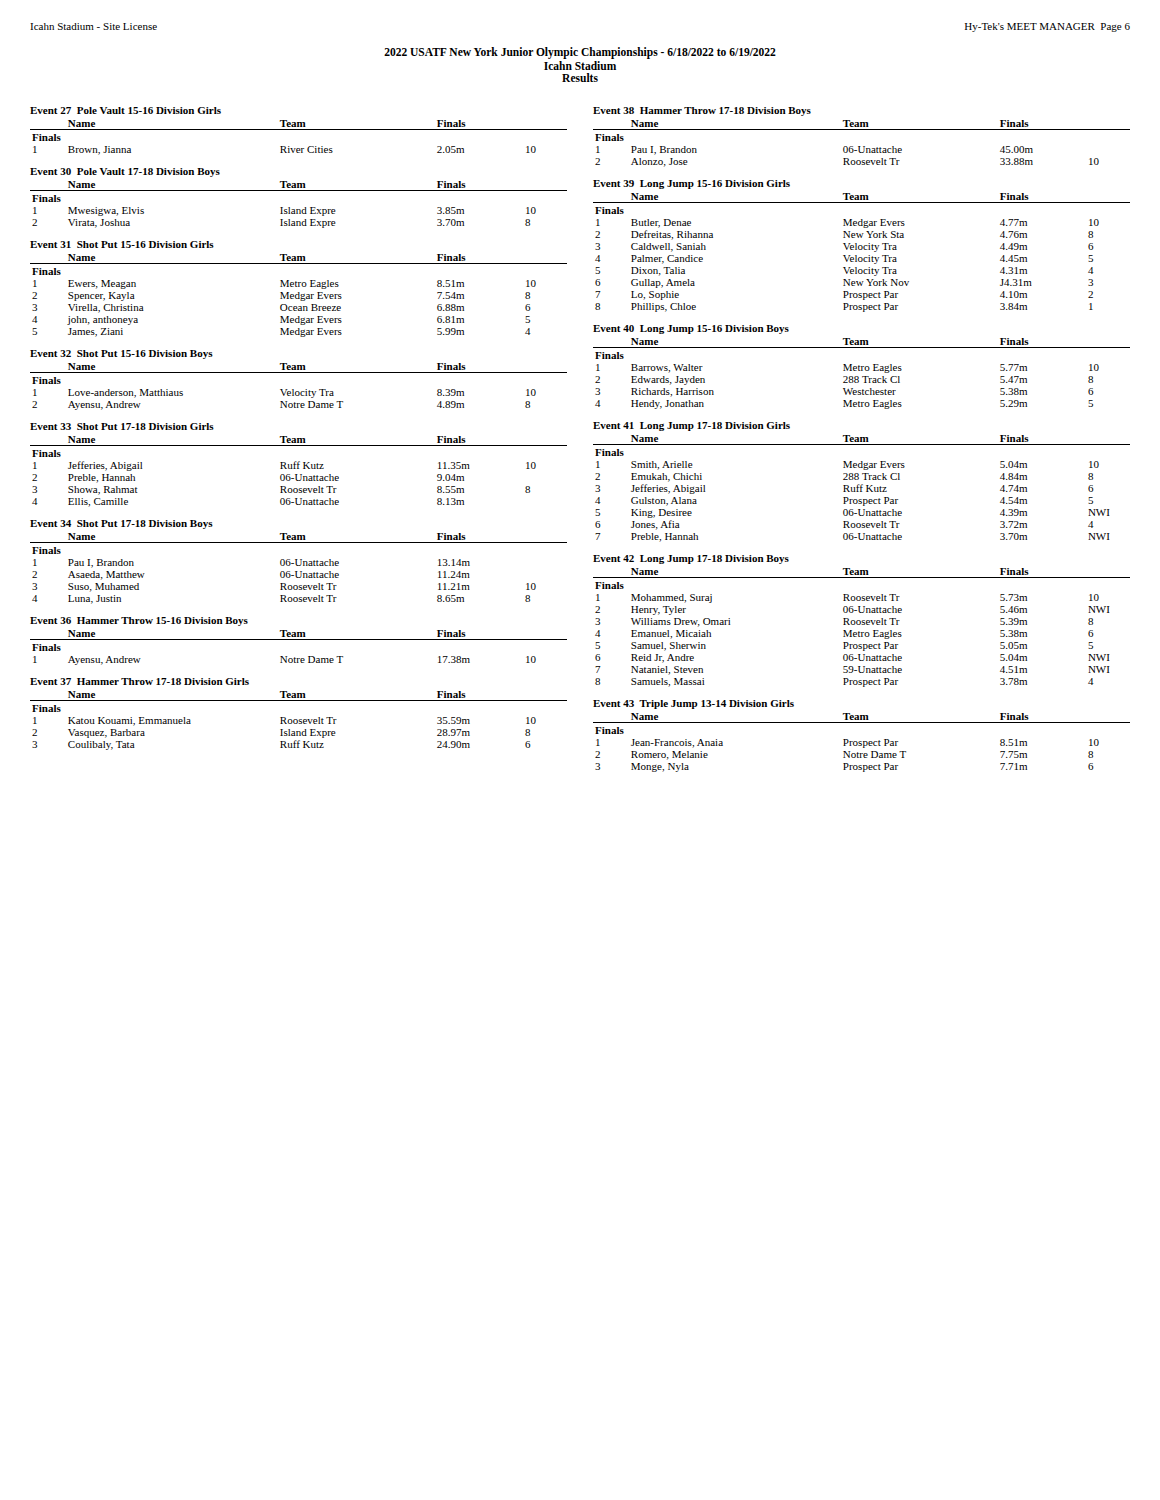Icahn Stadium - Site License
Hy-Tek's MEET MANAGER Page 6
2022 USATF New York Junior Olympic Championships - 6/18/2022 to 6/19/2022
Icahn Stadium
Results
Event 27 Pole Vault 15-16 Division Girls
| | Name | Team | Finals | |
| --- | --- | --- | --- | --- |
| Finals |
| 1 | Brown, Jianna | River Cities | 2.05m | 10 |
Event 30 Pole Vault 17-18 Division Boys
| | Name | Team | Finals | |
| --- | --- | --- | --- | --- |
| Finals |
| 1 | Mwesigwa, Elvis | Island Expre | 3.85m | 10 |
| 2 | Virata, Joshua | Island Expre | 3.70m | 8 |
Event 31 Shot Put 15-16 Division Girls
| | Name | Team | Finals | |
| --- | --- | --- | --- | --- |
| Finals |
| 1 | Ewers, Meagan | Metro Eagles | 8.51m | 10 |
| 2 | Spencer, Kayla | Medgar Evers | 7.54m | 8 |
| 3 | Virella, Christina | Ocean Breeze | 6.88m | 6 |
| 4 | john, anthoneya | Medgar Evers | 6.81m | 5 |
| 5 | James, Ziani | Medgar Evers | 5.99m | 4 |
Event 32 Shot Put 15-16 Division Boys
| | Name | Team | Finals | |
| --- | --- | --- | --- | --- |
| Finals |
| 1 | Love-anderson, Matthiaus | Velocity Tra | 8.39m | 10 |
| 2 | Ayensu, Andrew | Notre Dame T | 4.89m | 8 |
Event 33 Shot Put 17-18 Division Girls
| | Name | Team | Finals | |
| --- | --- | --- | --- | --- |
| Finals |
| 1 | Jefferies, Abigail | Ruff Kutz | 11.35m | 10 |
| 2 | Preble, Hannah | 06-Unattache | 9.04m | |
| 3 | Showa, Rahmat | Roosevelt Tr | 8.55m | 8 |
| 4 | Ellis, Camille | 06-Unattache | 8.13m | |
Event 34 Shot Put 17-18 Division Boys
| | Name | Team | Finals | |
| --- | --- | --- | --- | --- |
| Finals |
| 1 | Pau I, Brandon | 06-Unattache | 13.14m | |
| 2 | Asaeda, Matthew | 06-Unattache | 11.24m | |
| 3 | Suso, Muhamed | Roosevelt Tr | 11.21m | 10 |
| 4 | Luna, Justin | Roosevelt Tr | 8.65m | 8 |
Event 36 Hammer Throw 15-16 Division Boys
| | Name | Team | Finals | |
| --- | --- | --- | --- | --- |
| Finals |
| 1 | Ayensu, Andrew | Notre Dame T | 17.38m | 10 |
Event 37 Hammer Throw 17-18 Division Girls
| | Name | Team | Finals | |
| --- | --- | --- | --- | --- |
| Finals |
| 1 | Katou Kouami, Emmanuela | Roosevelt Tr | 35.59m | 10 |
| 2 | Vasquez, Barbara | Island Expre | 28.97m | 8 |
| 3 | Coulibaly, Tata | Ruff Kutz | 24.90m | 6 |
Event 38 Hammer Throw 17-18 Division Boys
| | Name | Team | Finals | |
| --- | --- | --- | --- | --- |
| Finals |
| 1 | Pau I, Brandon | 06-Unattache | 45.00m | |
| 2 | Alonzo, Jose | Roosevelt Tr | 33.88m | 10 |
Event 39 Long Jump 15-16 Division Girls
| | Name | Team | Finals | |
| --- | --- | --- | --- | --- |
| Finals |
| 1 | Butler, Denae | Medgar Evers | 4.77m | 10 |
| 2 | Defreitas, Rihanna | New York Sta | 4.76m | 8 |
| 3 | Caldwell, Saniah | Velocity Tra | 4.49m | 6 |
| 4 | Palmer, Candice | Velocity Tra | 4.45m | 5 |
| 5 | Dixon, Talia | Velocity Tra | 4.31m | 4 |
| 6 | Gullap, Amela | New York Nov | J4.31m | 3 |
| 7 | Lo, Sophie | Prospect Par | 4.10m | 2 |
| 8 | Phillips, Chloe | Prospect Par | 3.84m | 1 |
Event 40 Long Jump 15-16 Division Boys
| | Name | Team | Finals | |
| --- | --- | --- | --- | --- |
| Finals |
| 1 | Barrows, Walter | Metro Eagles | 5.77m | 10 |
| 2 | Edwards, Jayden | 288 Track Cl | 5.47m | 8 |
| 3 | Richards, Harrison | Westchester | 5.38m | 6 |
| 4 | Hendy, Jonathan | Metro Eagles | 5.29m | 5 |
Event 41 Long Jump 17-18 Division Girls
| | Name | Team | Finals | |
| --- | --- | --- | --- | --- |
| Finals |
| 1 | Smith, Arielle | Medgar Evers | 5.04m | 10 |
| 2 | Emukah, Chichi | 288 Track Cl | 4.84m | 8 |
| 3 | Jefferies, Abigail | Ruff Kutz | 4.74m | 6 |
| 4 | Gulston, Alana | Prospect Par | 4.54m | 5 |
| 5 | King, Desiree | 06-Unattache | 4.39m | NWI |
| 6 | Jones, Afia | Roosevelt Tr | 3.72m | 4 |
| 7 | Preble, Hannah | 06-Unattache | 3.70m | NWI |
Event 42 Long Jump 17-18 Division Boys
| | Name | Team | Finals | |
| --- | --- | --- | --- | --- |
| Finals |
| 1 | Mohammed, Suraj | Roosevelt Tr | 5.73m | 10 |
| 2 | Henry, Tyler | 06-Unattache | 5.46m | NWI |
| 3 | Williams Drew, Omari | Roosevelt Tr | 5.39m | 8 |
| 4 | Emanuel, Micaiah | Metro Eagles | 5.38m | 6 |
| 5 | Samuel, Sherwin | Prospect Par | 5.05m | 5 |
| 6 | Reid Jr, Andre | 06-Unattache | 5.04m | NWI |
| 7 | Nataniel, Steven | 59-Unattache | 4.51m | NWI |
| 8 | Samuels, Massai | Prospect Par | 3.78m | 4 |
Event 43 Triple Jump 13-14 Division Girls
| | Name | Team | Finals | |
| --- | --- | --- | --- | --- |
| Finals |
| 1 | Jean-Francois, Anaia | Prospect Par | 8.51m | 10 |
| 2 | Romero, Melanie | Notre Dame T | 7.75m | 8 |
| 3 | Monge, Nyla | Prospect Par | 7.71m | 6 |